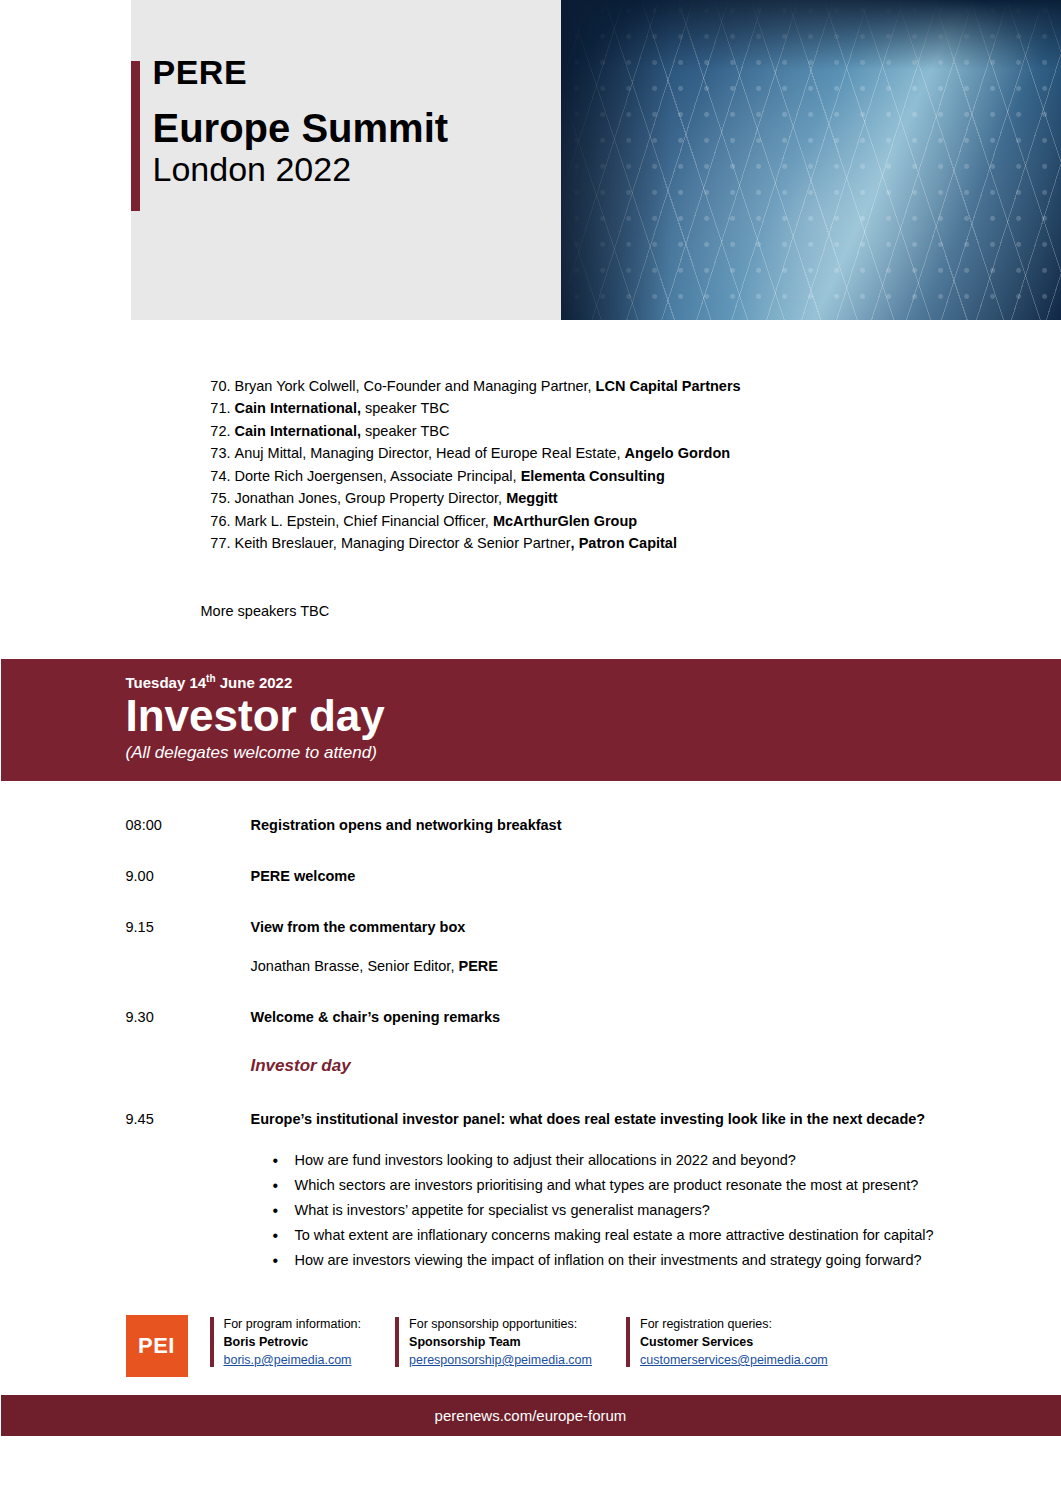PERE
Europe Summit
London 2022
Bryan York Colwell, Co-Founder and Managing Partner, LCN Capital Partners
Cain International, speaker TBC
Cain International, speaker TBC
Anuj Mittal, Managing Director, Head of Europe Real Estate, Angelo Gordon
Dorte Rich Joergensen, Associate Principal, Elementa Consulting
Jonathan Jones, Group Property Director, Meggitt
Mark L. Epstein, Chief Financial Officer, McArthurGlen Group
Keith Breslauer, Managing Director & Senior Partner, Patron Capital
More speakers TBC
Tuesday 14th June 2022
Investor day
(All delegates welcome to attend)
08:00
Registration opens and networking breakfast
9.00
PERE welcome
9.15
View from the commentary box
Jonathan Brasse, Senior Editor, PERE
9.30
Welcome & chair’s opening remarks
Investor day
9.45
Europe’s institutional investor panel: what does real estate investing look like in the next decade?
How are fund investors looking to adjust their allocations in 2022 and beyond?
Which sectors are investors prioritising and what types are product resonate the most at present?
What is investors’ appetite for specialist vs generalist managers?
To what extent are inflationary concerns making real estate a more attractive destination for capital?
How are investors viewing the impact of inflation on their investments and strategy going forward?
PEI
For program information:
Boris Petrovic
boris.p@peimedia.com
For sponsorship opportunities:
Sponsorship Team
peresponsorship@peimedia.com
For registration queries:
Customer Services
customerservices@peimedia.com
perenews.com/europe-forum